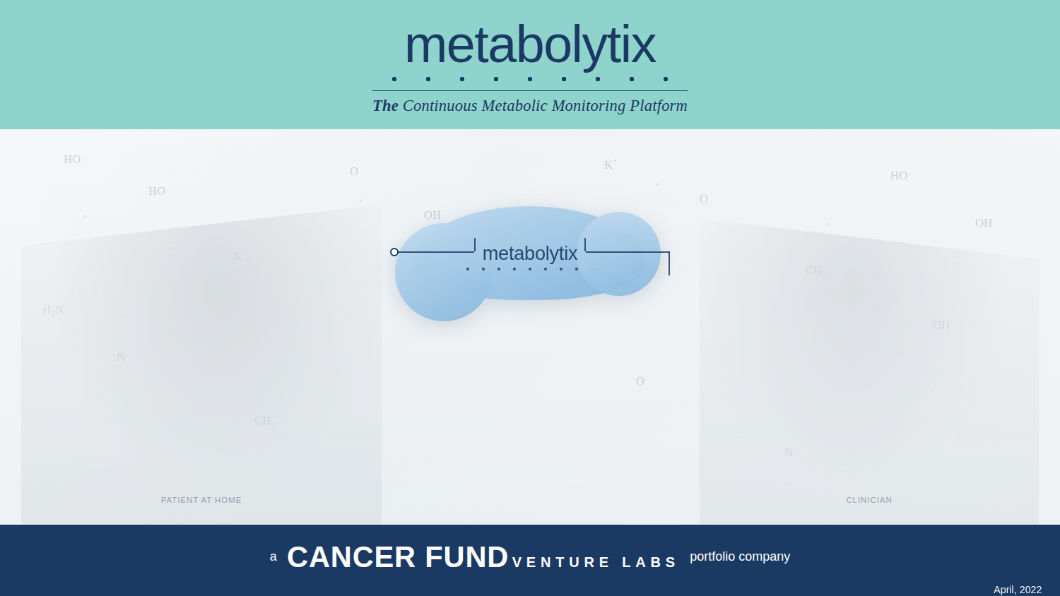metabolytix
The Continuous Metabolic Monitoring Platform
HO HO O OH K+ O HO OH H2N N H O OH CH3 N K+ CH3
patient at home
metabolytix
clinician
a Cancer Fund Venture Labs portfolio company
April, 2022